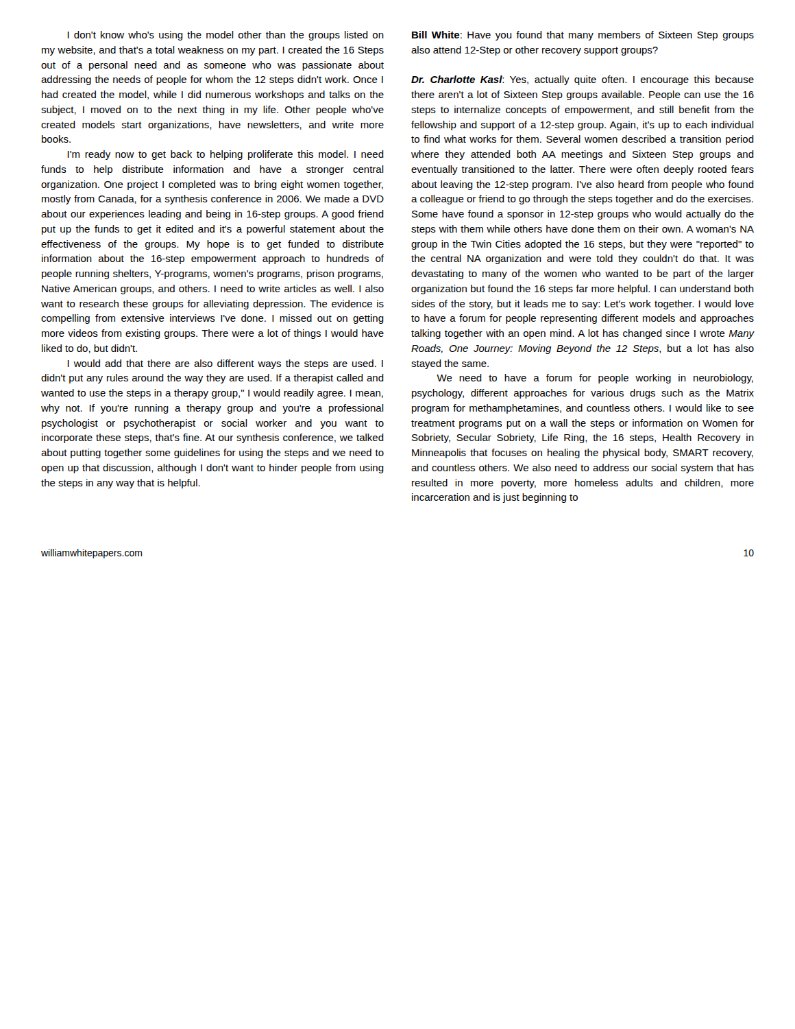I don't know who's using the model other than the groups listed on my website, and that's a total weakness on my part. I created the 16 Steps out of a personal need and as someone who was passionate about addressing the needs of people for whom the 12 steps didn't work. Once I had created the model, while I did numerous workshops and talks on the subject, I moved on to the next thing in my life. Other people who've created models start organizations, have newsletters, and write more books.
I'm ready now to get back to helping proliferate this model. I need funds to help distribute information and have a stronger central organization. One project I completed was to bring eight women together, mostly from Canada, for a synthesis conference in 2006. We made a DVD about our experiences leading and being in 16-step groups. A good friend put up the funds to get it edited and it's a powerful statement about the effectiveness of the groups. My hope is to get funded to distribute information about the 16-step empowerment approach to hundreds of people running shelters, Y-programs, women's programs, prison programs, Native American groups, and others. I need to write articles as well. I also want to research these groups for alleviating depression. The evidence is compelling from extensive interviews I've done. I missed out on getting more videos from existing groups. There were a lot of things I would have liked to do, but didn't.
I would add that there are also different ways the steps are used. I didn't put any rules around the way they are used. If a therapist called and wanted to use the steps in a therapy group," I would readily agree. I mean, why not. If you're running a therapy group and you're a professional psychologist or psychotherapist or social worker and you want to incorporate these steps, that's fine. At our synthesis conference, we talked about putting together some guidelines for using the steps and we need to open up that discussion, although I don't want to hinder people from using the steps in any way that is helpful.
Bill White: Have you found that many members of Sixteen Step groups also attend 12-Step or other recovery support groups?
Dr. Charlotte Kasl: Yes, actually quite often. I encourage this because there aren't a lot of Sixteen Step groups available. People can use the 16 steps to internalize concepts of empowerment, and still benefit from the fellowship and support of a 12-step group. Again, it's up to each individual to find what works for them. Several women described a transition period where they attended both AA meetings and Sixteen Step groups and eventually transitioned to the latter. There were often deeply rooted fears about leaving the 12-step program. I've also heard from people who found a colleague or friend to go through the steps together and do the exercises. Some have found a sponsor in 12-step groups who would actually do the steps with them while others have done them on their own. A woman's NA group in the Twin Cities adopted the 16 steps, but they were "reported" to the central NA organization and were told they couldn't do that. It was devastating to many of the women who wanted to be part of the larger organization but found the 16 steps far more helpful. I can understand both sides of the story, but it leads me to say: Let's work together. I would love to have a forum for people representing different models and approaches talking together with an open mind. A lot has changed since I wrote Many Roads, One Journey: Moving Beyond the 12 Steps, but a lot has also stayed the same.
We need to have a forum for people working in neurobiology, psychology, different approaches for various drugs such as the Matrix program for methamphetamines, and countless others. I would like to see treatment programs put on a wall the steps or information on Women for Sobriety, Secular Sobriety, Life Ring, the 16 steps, Health Recovery in Minneapolis that focuses on healing the physical body, SMART recovery, and countless others. We also need to address our social system that has resulted in more poverty, more homeless adults and children, more incarceration and is just beginning to
williamwhitepapers.com 10